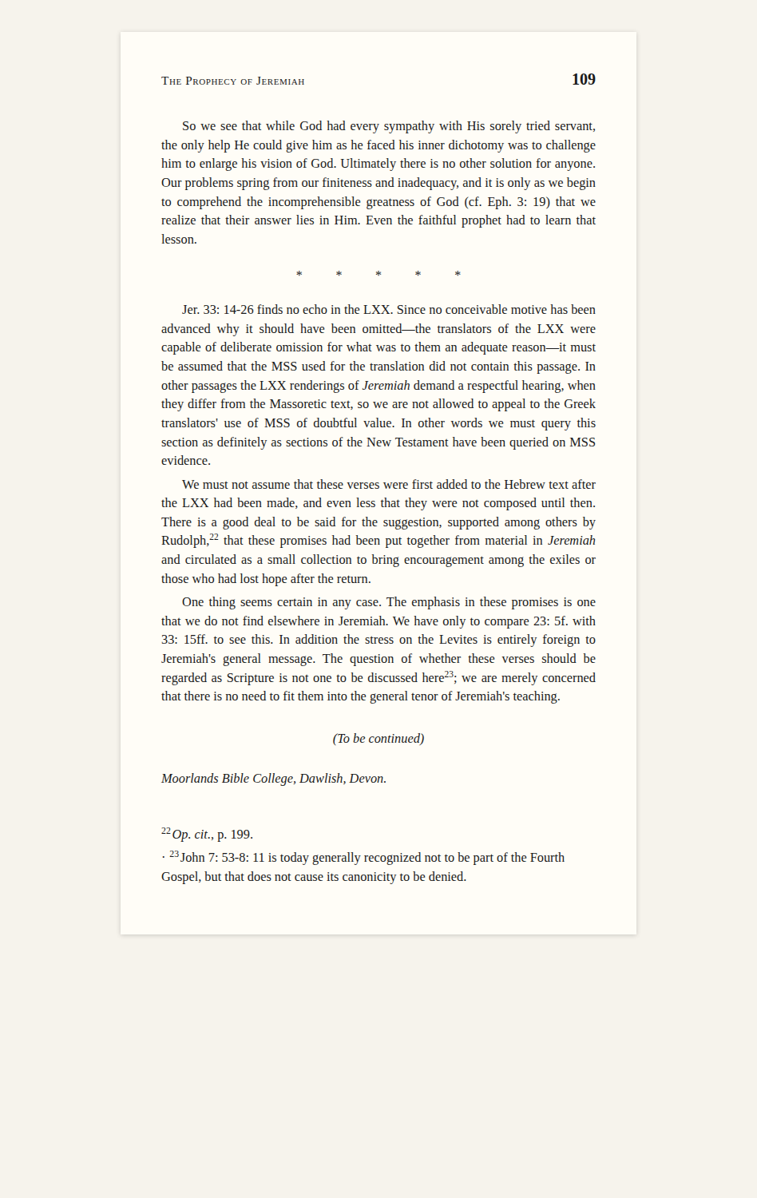The Prophecy of Jeremiah 109
So we see that while God had every sympathy with His sorely tried servant, the only help He could give him as he faced his inner dichotomy was to challenge him to enlarge his vision of God. Ultimately there is no other solution for anyone. Our problems spring from our finiteness and inadequacy, and it is only as we begin to comprehend the incomprehensible greatness of God (cf. Eph. 3: 19) that we realize that their answer lies in Him. Even the faithful prophet had to learn that lesson.
*****
Jer. 33: 14-26 finds no echo in the LXX. Since no conceivable motive has been advanced why it should have been omitted—the translators of the LXX were capable of deliberate omission for what was to them an adequate reason—it must be assumed that the MSS used for the translation did not contain this passage. In other passages the LXX renderings of Jeremiah demand a respectful hearing, when they differ from the Massoretic text, so we are not allowed to appeal to the Greek translators' use of MSS of doubtful value. In other words we must query this section as definitely as sections of the New Testament have been queried on MSS evidence.
We must not assume that these verses were first added to the Hebrew text after the LXX had been made, and even less that they were not composed until then. There is a good deal to be said for the suggestion, supported among others by Rudolph,22 that these promises had been put together from material in Jeremiah and circulated as a small collection to bring encouragement among the exiles or those who had lost hope after the return.
One thing seems certain in any case. The emphasis in these promises is one that we do not find elsewhere in Jeremiah. We have only to compare 23: 5f. with 33: 15ff. to see this. In addition the stress on the Levites is entirely foreign to Jeremiah's general message. The question of whether these verses should be regarded as Scripture is not one to be discussed here23; we are merely concerned that there is no need to fit them into the general tenor of Jeremiah's teaching.
(To be continued)
Moorlands Bible College, Dawlish, Devon.
22 Op. cit., p. 199.
·23 John 7: 53-8: 11 is today generally recognized not to be part of the Fourth Gospel, but that does not cause its canonicity to be denied.